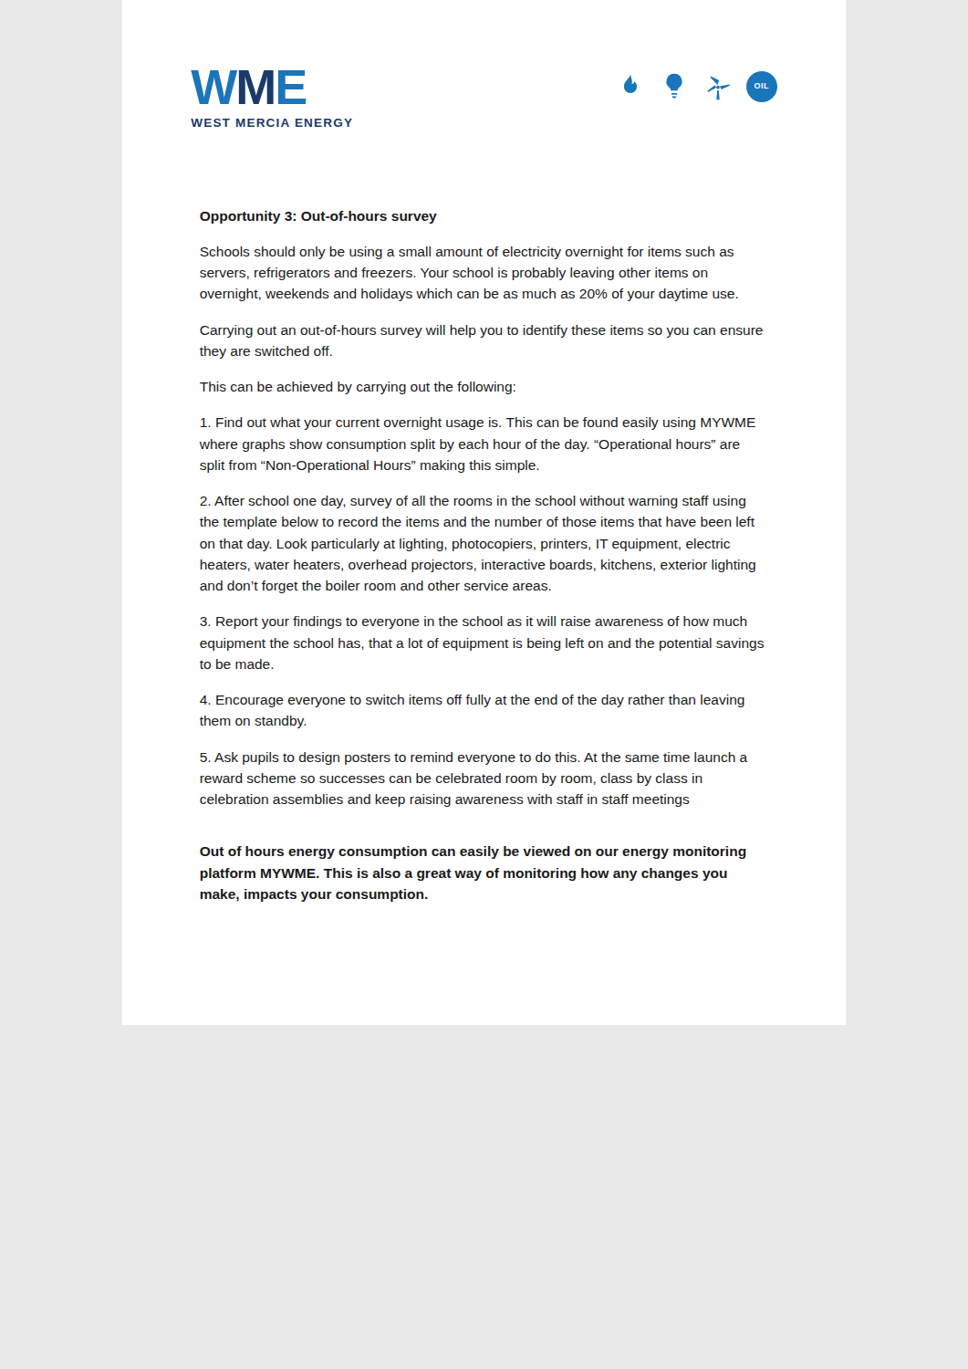WME West Mercia Energy
OIL
Opportunity 3: Out-of-hours survey
Schools should only be using a small amount of electricity overnight for items such as servers, refrigerators and freezers. Your school is probably leaving other items on overnight, weekends and holidays which can be as much as 20% of your daytime use.
Carrying out an out-of-hours survey will help you to identify these items so you can ensure they are switched off.
This can be achieved by carrying out the following:
1. Find out what your current overnight usage is. This can be found easily using MYWME where graphs show consumption split by each hour of the day. “Operational hours” are split from “Non-Operational Hours” making this simple.
2. After school one day, survey of all the rooms in the school without warning staff using the template below to record the items and the number of those items that have been left on that day. Look particularly at lighting, photocopiers, printers, IT equipment, electric heaters, water heaters, overhead projectors, interactive boards, kitchens, exterior lighting and don’t forget the boiler room and other service areas.
3. Report your findings to everyone in the school as it will raise awareness of how much equipment the school has, that a lot of equipment is being left on and the potential savings to be made.
4. Encourage everyone to switch items off fully at the end of the day rather than leaving them on standby.
5. Ask pupils to design posters to remind everyone to do this. At the same time launch a reward scheme so successes can be celebrated room by room, class by class in celebration assemblies and keep raising awareness with staff in staff meetings
Out of hours energy consumption can easily be viewed on our energy monitoring platform MYWME. This is also a great way of monitoring how any changes you make, impacts your consumption.